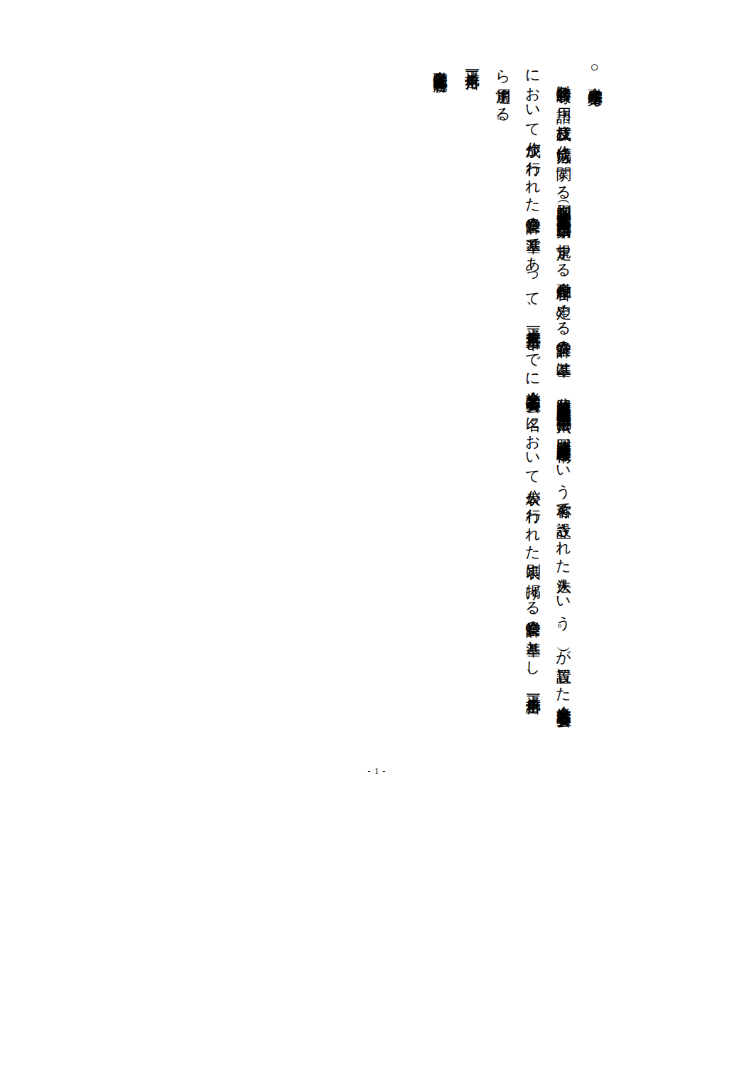○金融庁告示第 号
財務諸表等の用語、様式及び作成方法に関する規則（昭和三十八年大蔵省令第五十九号）第一条第三項に規定する金融庁長官が定める企業会計の基準は、公益財団法人財務会計基準機構（平成十三年七月二十六日に財団法人財務会計基準機構という名称で設立された法人をいう。）が設置した企業会計基準委員会において作成が行われた企業会計の基準であって、平成二十一年六月三十日までに企業会計基準委員会の名において公表が行われた別表に掲げる企業会計の基準とし、平成二十一年 月 日から適用する。
平成二十一年 月 日
金融庁長官 三國谷 勝範
- 1 -